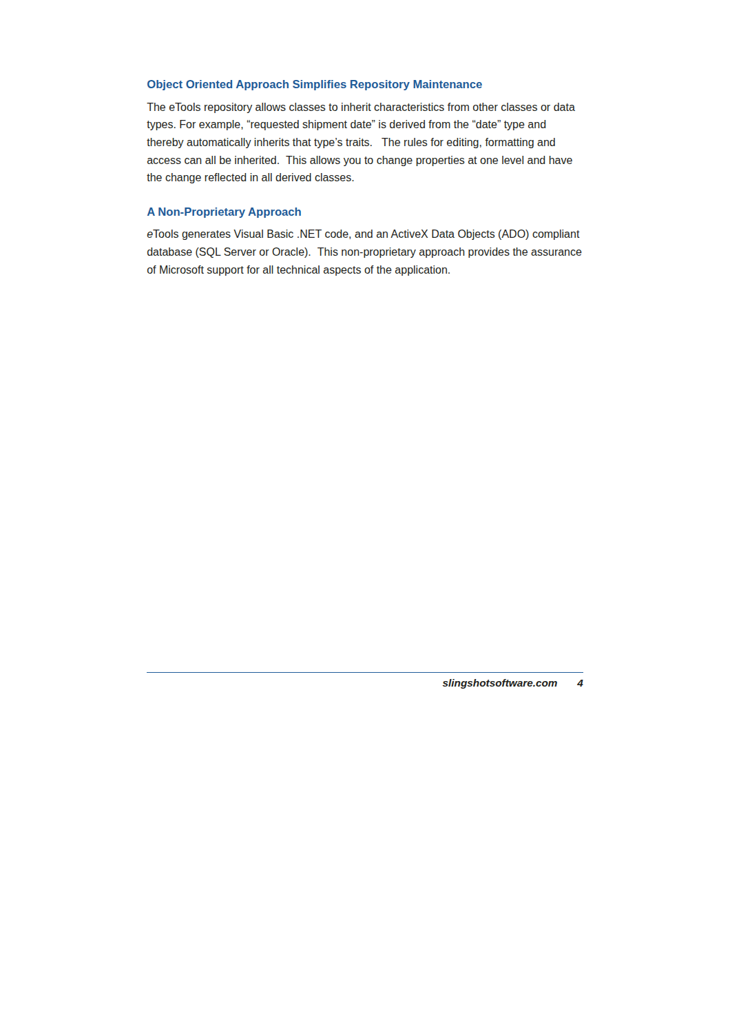Object Oriented Approach Simplifies Repository Maintenance
The eTools repository allows classes to inherit characteristics from other classes or data types. For example, “requested shipment date” is derived from the “date” type and thereby automatically inherits that type’s traits. The rules for editing, formatting and access can all be inherited. This allows you to change properties at one level and have the change reflected in all derived classes.
A Non-Proprietary Approach
e Tools generates Visual Basic .NET code, and an ActiveX Data Objects (ADO) compliant database (SQL Server or Oracle). This non-proprietary approach provides the assurance of Microsoft support for all technical aspects of the application.
slingshotsoftware.com 4